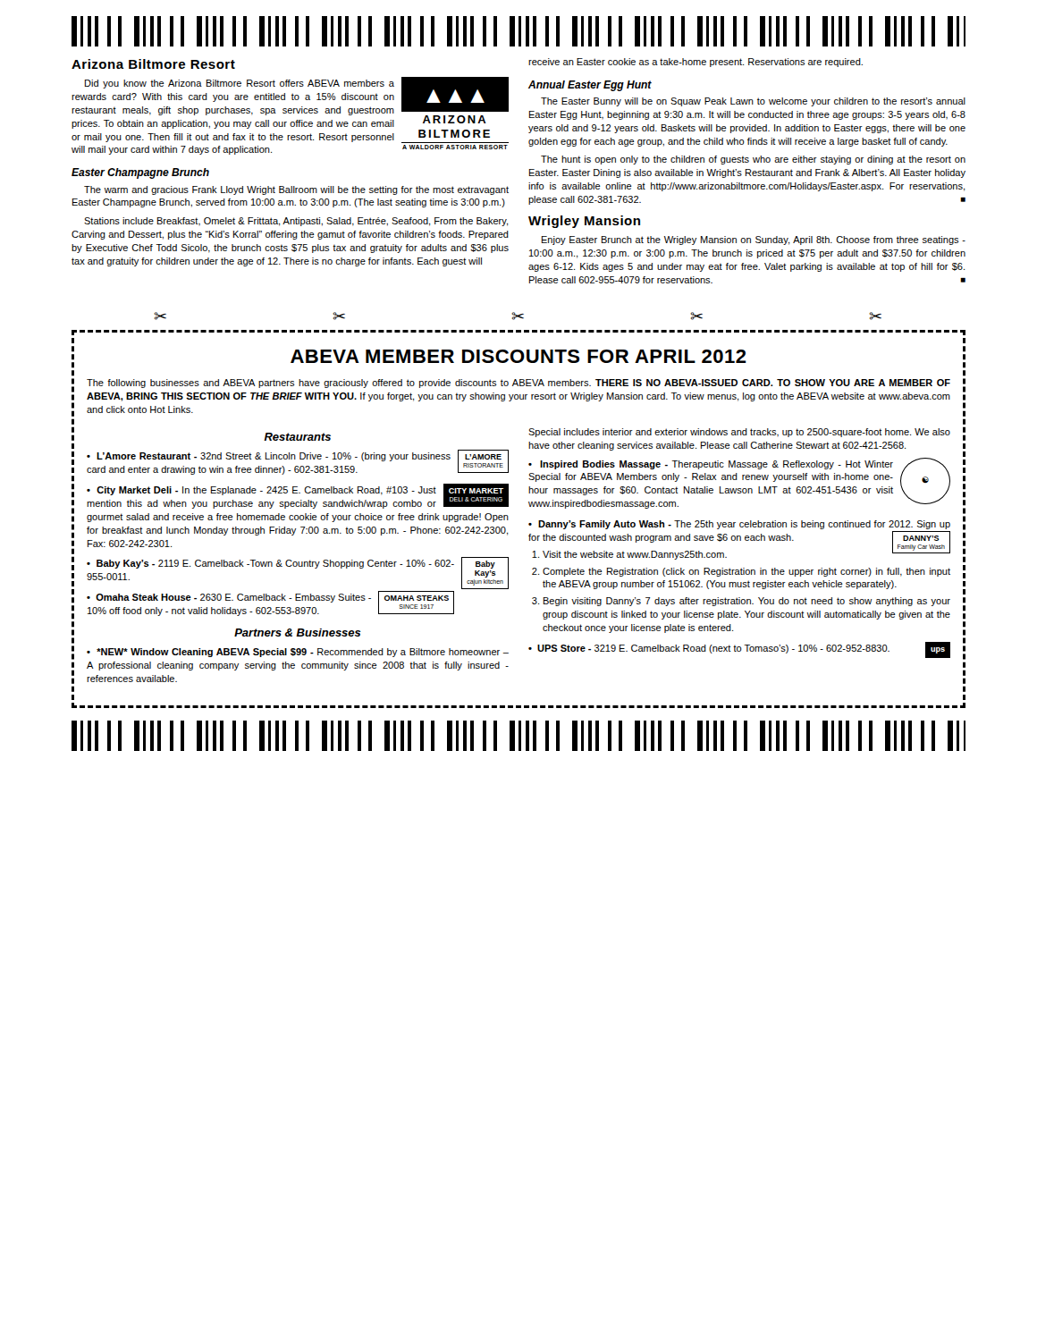Arizona Biltmore Resort
▲▲▲
ARIZONA
BILTMORE
A WALDORF ASTORIA RESORT
Did you know the Arizona Biltmore Resort offers ABEVA members a rewards card? With this card you are entitled to a 15% discount on restaurant meals, gift shop purchases, spa services and guestroom prices. To obtain an application, you may call our office and we can email or mail you one. Then fill it out and fax it to the resort. Resort personnel will mail your card within 7 days of application.
Easter Champagne Brunch
The warm and gracious Frank Lloyd Wright Ballroom will be the setting for the most extravagant Easter Champagne Brunch, served from 10:00 a.m. to 3:00 p.m. (The last seating time is 3:00 p.m.)
Stations include Breakfast, Omelet & Frittata, Antipasti, Salad, Entrée, Seafood, From the Bakery, Carving and Dessert, plus the “Kid’s Korral” offering the gamut of favorite children’s foods. Prepared by Executive Chef Todd Sicolo, the brunch costs $75 plus tax and gratuity for adults and $36 plus tax and gratuity for children under the age of 12. There is no charge for infants. Each guest will
receive an Easter cookie as a take-home present. Reservations are required.
Annual Easter Egg Hunt
The Easter Bunny will be on Squaw Peak Lawn to welcome your children to the resort’s annual Easter Egg Hunt, beginning at 9:30 a.m. It will be conducted in three age groups: 3-5 years old, 6-8 years old and 9-12 years old. Baskets will be provided. In addition to Easter eggs, there will be one golden egg for each age group, and the child who finds it will receive a large basket full of candy.
The hunt is open only to the children of guests who are either staying or dining at the resort on Easter. Easter Dining is also available in Wright’s Restaurant and Frank & Albert’s. All Easter holiday info is available online at http://www.arizonabiltmore.com/Holidays/Easter.aspx. For reservations, please call 602-381-7632. ■
Wrigley Mansion
Enjoy Easter Brunch at the Wrigley Mansion on Sunday, April 8th. Choose from three seatings - 10:00 a.m., 12:30 p.m. or 3:00 p.m. The brunch is priced at $75 per adult and $37.50 for children ages 6-12. Kids ages 5 and under may eat for free. Valet parking is available at top of hill for $6. Please call 602-955-4079 for reservations. ■
✂✂✂✂✂
ABEVA MEMBER DISCOUNTS FOR APRIL 2012
The following businesses and ABEVA partners have graciously offered to provide discounts to ABEVA members. There is no ABEVA-issued card. To show you are a member of ABEVA, bring this section of The Brief with you. If you forget, you can try showing your resort or Wrigley Mansion card. To view menus, log onto the ABEVA website at www.abeva.com and click onto Hot Links.
Restaurants
L’AMORERISTORANTE L’Amore Restaurant - 32nd Street & Lincoln Drive - 10% - (bring your business card and enter a drawing to win a free dinner) - 602-381-3159.
CITY MARKETDELI & CATERING City Market Deli - In the Esplanade - 2425 E. Camelback Road, #103 - Just mention this ad when you purchase any specialty sandwich/wrap combo or gourmet salad and receive a free homemade cookie of your choice or free drink upgrade! Open for breakfast and lunch Monday through Friday 7:00 a.m. to 5:00 p.m. - Phone: 602-242-2300, Fax: 602-242-2301.
Baby
Kay’scajun kitchen Baby Kay’s - 2119 E. Camelback -Town & Country Shopping Center - 10% - 602-955-0011.
OMAHA STEAKSSINCE 1917 Omaha Steak House - 2630 E. Camelback - Embassy Suites - 10% off food only - not valid holidays - 602-553-8970.
Partners & Businesses
*NEW* Window Cleaning ABEVA Special $99 - Recommended by a Biltmore homeowner – A professional cleaning company serving the community since 2008 that is fully insured - references available.
Special includes interior and exterior windows and tracks, up to 2500-square-foot home. We also have other cleaning services available. Please call Catherine Stewart at 602-421-2568.
☯ Inspired Bodies Massage - Therapeutic Massage & Reflexology - Hot Winter Special for ABEVA Members only - Relax and renew yourself with in-home one-hour massages for $60. Contact Natalie Lawson LMT at 602-451-5436 or visit www.inspiredbodiesmassage.com.
Danny’s Family Auto Wash - The 25th year celebration is being continued for 2012. Sign up for the discounted wash program and save $6 on each wash. DANNY’SFamily Car Wash
Visit the website at www.Dannys25th.com.
Complete the Registration (click on Registration in the upper right corner) in full, then input the ABEVA group number of 151062. (You must register each vehicle separately).
Begin visiting Danny’s 7 days after registration. You do not need to show anything as your group discount is linked to your license plate. Your discount will automatically be given at the checkout once your license plate is entered.
ups UPS Store - 3219 E. Camelback Road (next to Tomaso’s) - 10% - 602-952-8830.